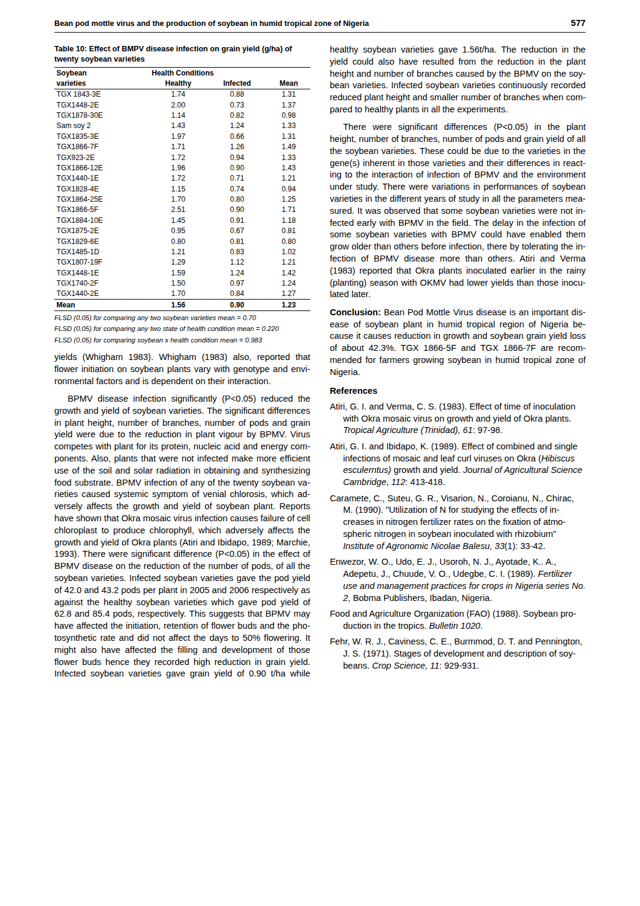Bean pod mottle virus and the production of soybean in humid tropical zone of Nigeria 577
Table 10: Effect of BMPV disease infection on grain yield (g/ha) of twenty soybean varieties
| Soybean | Health Conditions |
| --- | --- |
| varieties | Healthy | Infected | Mean |
| TGX 1843-3E | 1.74 | 0.88 | 1.31 |
| TGX1448-2E | 2.00 | 0.73 | 1.37 |
| TGX1878-30E | 1.14 | 0.82 | 0.98 |
| Sam soy 2 | 1.43 | 1.24 | 1.33 |
| TGX1835-3E | 1.97 | 0.66 | 1.31 |
| TGX1866-7F | 1.71 | 1.26 | 1.49 |
| TGX923-2E | 1.72 | 0.94 | 1.33 |
| TGX1866-12E | 1.96 | 0.90 | 1.43 |
| TGX1440-1E | 1.72 | 0.71 | 1.21 |
| TGX1828-4E | 1.15 | 0.74 | 0.94 |
| TGX1864-25E | 1.70 | 0.80 | 1.25 |
| TGX1866-5F | 2.51 | 0.90 | 1.71 |
| TGX1884-10E | 1.45 | 0.91 | 1.18 |
| TGX1875-2E | 0.95 | 0.67 | 0.81 |
| TGX1829-6E | 0.80 | 0.81 | 0.80 |
| TGX1485-1D | 1.21 | 0.83 | 1.02 |
| TGX1807-19F | 1.29 | 1.12 | 1.21 |
| TGX1448-1E | 1.59 | 1.24 | 1.42 |
| TGX1740-2F | 1.50 | 0.97 | 1.24 |
| TGX1440-2E | 1.70 | 0.84 | 1.27 |
| Mean | 1.56 | 0.90 | 1.23 |
FLSD (0.05) for comparing any two soybean varieties mean = 0.70
FLSD (0.05) for comparing any two state of health condition mean = 0.220
FLSD (0.05) for comparing soybean x health condition mean = 0.983
yields (Whigham 1983). Whigham (1983) also, reported that flower initiation on soybean plants vary with genotype and environmental factors and is dependent on their interaction.
BPMV disease infection significantly (P<0.05) reduced the growth and yield of soybean varieties. The significant differences in plant height, number of branches, number of pods and grain yield were due to the reduction in plant vigour by BPMV. Virus competes with plant for its protein, nucleic acid and energy components. Also, plants that were not infected make more efficient use of the soil and solar radiation in obtaining and synthesizing food substrate. BPMV infection of any of the twenty soybean varieties caused systemic symptom of venial chlorosis, which adversely affects the growth and yield of soybean plant. Reports have shown that Okra mosaic virus infection causes failure of cell chloroplast to produce chlorophyll, which adversely affects the growth and yield of Okra plants (Atiri and Ibidapo, 1989; Marchie, 1993). There were significant difference (P<0.05) in the effect of BPMV disease on the reduction of the number of pods, of all the soybean varieties. Infected soybean varieties gave the pod yield of 42.0 and 43.2 pods per plant in 2005 and 2006 respectively as against the healthy soybean varieties which gave pod yield of 62.8 and 85.4 pods, respectively. This suggests that BPMV may have affected the initiation, retention of flower buds and the photosynthetic rate and did not affect the days to 50% flowering. It might also have affected the filling and development of those flower buds hence they recorded high reduction in grain yield. Infected soybean varieties gave grain yield of 0.90 t/ha while healthy soybean varieties gave 1.56t/ha. The reduction in the yield could also have resulted from the reduction in the plant height and number of branches caused by the BPMV on the soybean varieties. Infected soybean varieties continuously recorded reduced plant height and smaller number of branches when compared to healthy plants in all the experiments.
There were significant differences (P<0.05) in the plant height, number of branches, number of pods and grain yield of all the soybean varieties. These could be due to the varieties in the gene(s) inherent in those varieties and their differences in reacting to the interaction of infection of BPMV and the environment under study. There were variations in performances of soybean varieties in the different years of study in all the parameters measured. It was observed that some soybean varieties were not infected early with BPMV in the field. The delay in the infection of some soybean varieties with BPMV could have enabled them grow older than others before infection, there by tolerating the infection of BPMV disease more than others. Atiri and Verma (1983) reported that Okra plants inoculated earlier in the rainy (planting) season with OKMV had lower yields than those inoculated later.
Conclusion: Bean Pod Mottle Virus disease is an important disease of soybean plant in humid tropical region of Nigeria because it causes reduction in growth and soybean grain yield loss of about 42.3%. TGX 1866-5F and TGX 1866-7F are recommended for farmers growing soybean in humid tropical zone of Nigeria.
References
Atiri, G. I. and Verma, C. S. (1983). Effect of time of inoculation with Okra mosaic virus on growth and yield of Okra plants. Tropical Agriculture (Trinidad), 61: 97-98.
Atiri, G. I. and Ibidapo, K. (1989). Effect of combined and single infections of mosaic and leaf curl viruses on Okra (Hibiscus esculerntus) growth and yield. Journal of Agricultural Science Cambridge, 112: 413-418.
Caramete, C., Suteu, G. R., Visarion, N., Coroianu, N., Chirac, M. (1990). "Utilization of N for studying the effects of increases in nitrogen fertilizer rates on the fixation of atmospheric nitrogen in soybean inoculated with rhizobium" Institute of Agronomic Nicolae Balesu, 33(1): 33-42.
Enwezor, W. O., Udo, E. J., Usoroh, N. J., Ayotade, K.. A., Adepetu, J., Chuude, V. O., Udegbe, C. I. (1989). Fertilizer use and management practices for crops in Nigeria series No. 2, Bobma Publishers, Ibadan, Nigeria.
Food and Agriculture Organization (FAO) (1988). Soybean production in the tropics. Bulletin 1020.
Fehr, W. R. J., Caviness, C. E., Burmmod, D. T. and Pennington, J. S. (1971). Stages of development and description of soybeans. Crop Science, 11: 929-931.